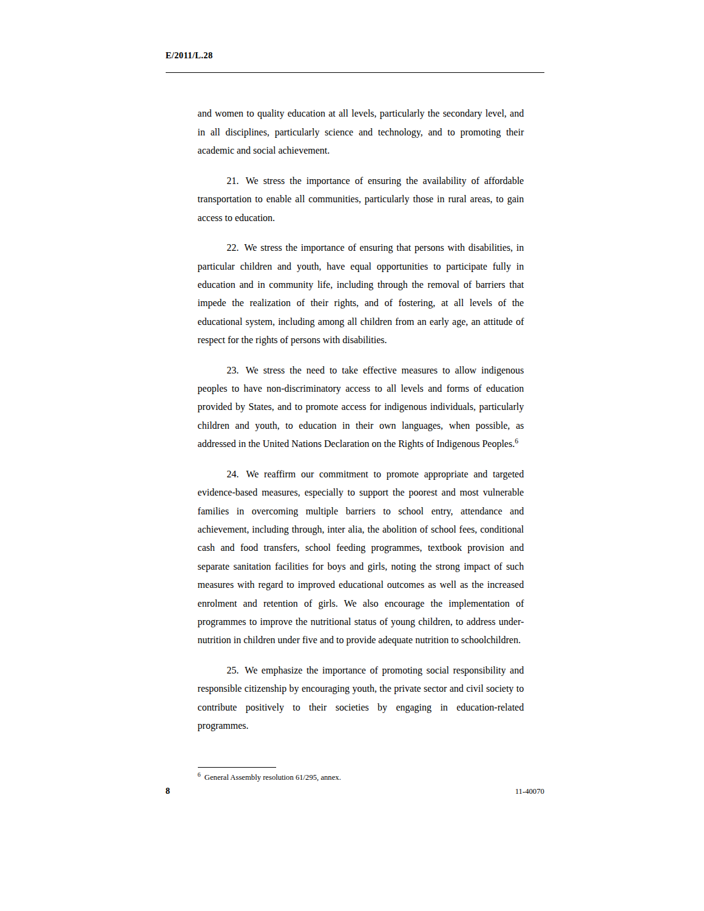E/2011/L.28
and women to quality education at all levels, particularly the secondary level, and in all disciplines, particularly science and technology, and to promoting their academic and social achievement.
21. We stress the importance of ensuring the availability of affordable transportation to enable all communities, particularly those in rural areas, to gain access to education.
22. We stress the importance of ensuring that persons with disabilities, in particular children and youth, have equal opportunities to participate fully in education and in community life, including through the removal of barriers that impede the realization of their rights, and of fostering, at all levels of the educational system, including among all children from an early age, an attitude of respect for the rights of persons with disabilities.
23. We stress the need to take effective measures to allow indigenous peoples to have non-discriminatory access to all levels and forms of education provided by States, and to promote access for indigenous individuals, particularly children and youth, to education in their own languages, when possible, as addressed in the United Nations Declaration on the Rights of Indigenous Peoples.6
24. We reaffirm our commitment to promote appropriate and targeted evidence-based measures, especially to support the poorest and most vulnerable families in overcoming multiple barriers to school entry, attendance and achievement, including through, inter alia, the abolition of school fees, conditional cash and food transfers, school feeding programmes, textbook provision and separate sanitation facilities for boys and girls, noting the strong impact of such measures with regard to improved educational outcomes as well as the increased enrolment and retention of girls. We also encourage the implementation of programmes to improve the nutritional status of young children, to address under-nutrition in children under five and to provide adequate nutrition to schoolchildren.
25. We emphasize the importance of promoting social responsibility and responsible citizenship by encouraging youth, the private sector and civil society to contribute positively to their societies by engaging in education-related programmes.
6 General Assembly resolution 61/295, annex.
8 11-40070